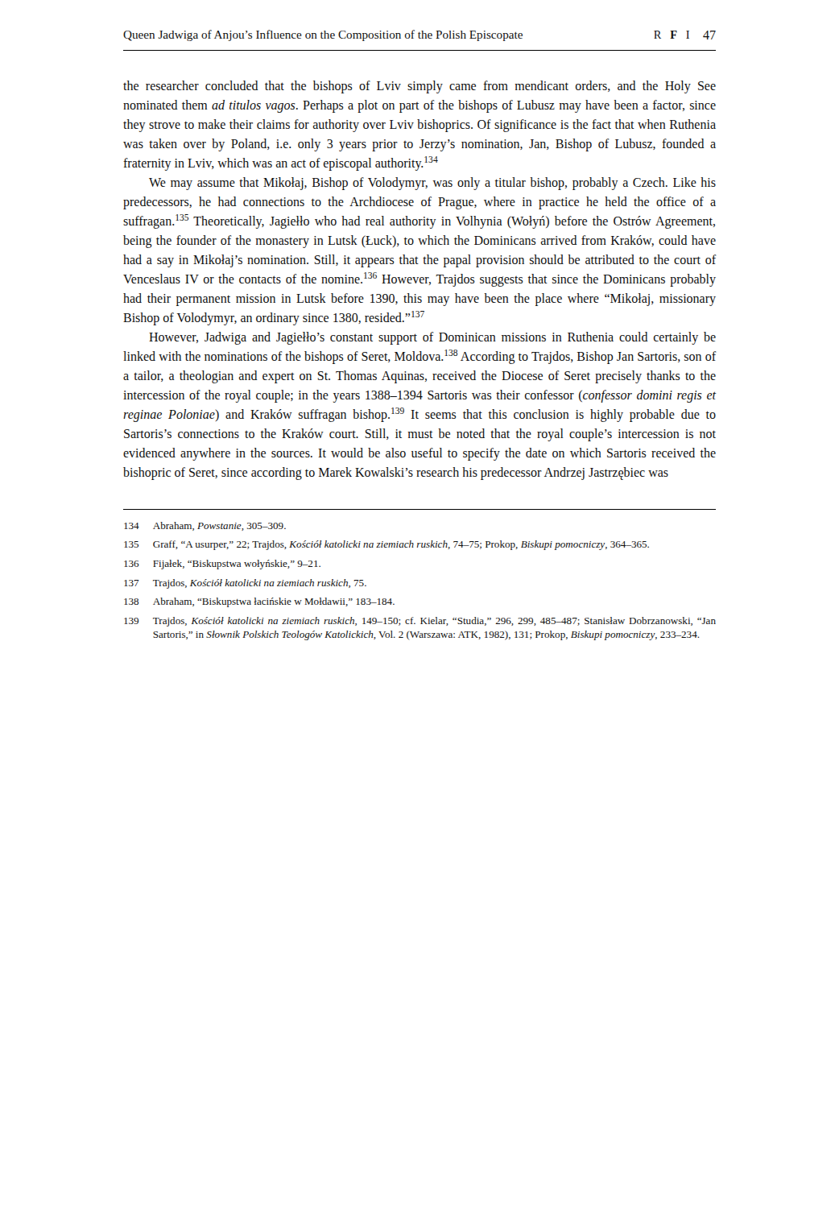Queen Jadwiga of Anjou’s Influence on the Composition of the Polish Episcopate
R F I 47
the researcher concluded that the bishops of Lviv simply came from mendicant orders, and the Holy See nominated them ad titulos vagos. Perhaps a plot on part of the bishops of Lubusz may have been a factor, since they strove to make their claims for authority over Lviv bishoprics. Of significance is the fact that when Ruthenia was taken over by Poland, i.e. only 3 years prior to Jerzy’s nomination, Jan, Bishop of Lubusz, founded a fraternity in Lviv, which was an act of episcopal authority.134
We may assume that Mikołaj, Bishop of Volodymyr, was only a titular bishop, probably a Czech. Like his predecessors, he had connections to the Archdiocese of Prague, where in practice he held the office of a suffragan.135 Theoretically, Jagiełło who had real authority in Volhynia (Wołyń) before the Ostrów Agreement, being the founder of the monastery in Lutsk (Łuck), to which the Dominicans arrived from Kraków, could have had a say in Mikołaj’s nomination. Still, it appears that the papal provision should be attributed to the court of Venceslaus IV or the contacts of the nomine.136 However, Trajdos suggests that since the Dominicans probably had their permanent mission in Lutsk before 1390, this may have been the place where “Mikołaj, missionary Bishop of Volodymyr, an ordinary since 1380, resided.”137
However, Jadwiga and Jagiełło’s constant support of Dominican missions in Ruthenia could certainly be linked with the nominations of the bishops of Seret, Moldova.138 According to Trajdos, Bishop Jan Sartoris, son of a tailor, a theologian and expert on St. Thomas Aquinas, received the Diocese of Seret precisely thanks to the intercession of the royal couple; in the years 1388–1394 Sartoris was their confessor (confessor domini regis et reginae Poloniae) and Kraków suffragan bishop.139 It seems that this conclusion is highly probable due to Sartoris’s connections to the Kraków court. Still, it must be noted that the royal couple’s intercession is not evidenced anywhere in the sources. It would be also useful to specify the date on which Sartoris received the bishopric of Seret, since according to Marek Kowalski’s research his predecessor Andrzej Jastrzębiec was
134 Abraham, Powstanie, 305–309.
135 Graff, “A usurper,” 22; Trajdos, Kościół katolicki na ziemiach ruskich, 74–75; Prokop, Biskupi pomocniczy, 364–365.
136 Fijałek, “Biskupstwa wołyńskie,” 9–21.
137 Trajdos, Kościół katolicki na ziemiach ruskich, 75.
138 Abraham, “Biskupstwa łacińskie w Mołdawii,” 183–184.
139 Trajdos, Kościół katolicki na ziemiach ruskich, 149–150; cf. Kielar, “Studia,” 296, 299, 485–487; Stanisław Dobrzanowski, “Jan Sartoris,” in Słownik Polskich Teologów Katolickich, Vol. 2 (Warszawa: ATK, 1982), 131; Prokop, Biskupi pomocniczy, 233–234.